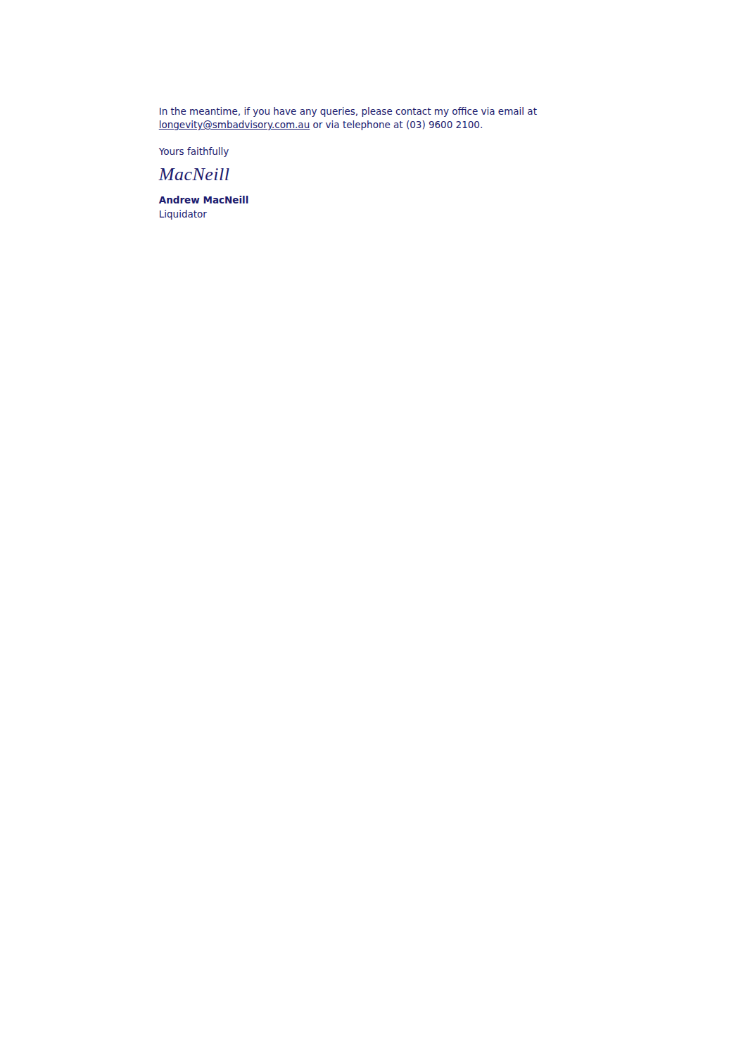In the meantime, if you have any queries, please contact my office via email at longevity@smbadvisory.com.au or via telephone at (03) 9600 2100.
Yours faithfully
MacNeill
Andrew MacNeill
Liquidator